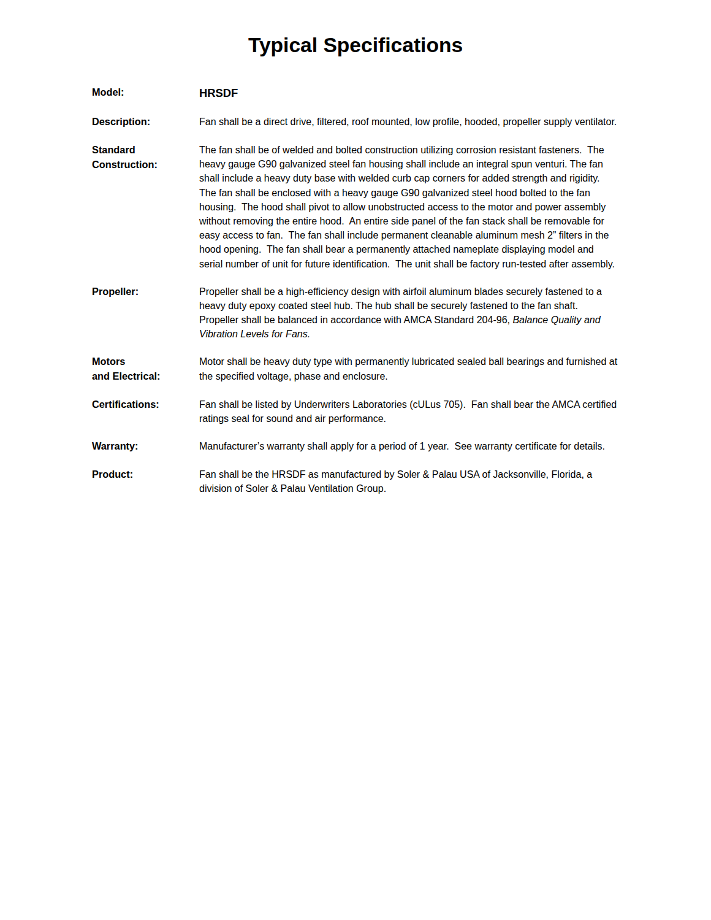Typical Specifications
| Model: | HRSDF |
| Description: | Fan shall be a direct drive, filtered, roof mounted, low profile, hooded, propeller supply ventilator. |
| Standard Construction: | The fan shall be of welded and bolted construction utilizing corrosion resistant fasteners. The heavy gauge G90 galvanized steel fan housing shall include an integral spun venturi. The fan shall include a heavy duty base with welded curb cap corners for added strength and rigidity. The fan shall be enclosed with a heavy gauge G90 galvanized steel hood bolted to the fan housing. The hood shall pivot to allow unobstructed access to the motor and power assembly without removing the entire hood. An entire side panel of the fan stack shall be removable for easy access to fan. The fan shall include permanent cleanable aluminum mesh 2” filters in the hood opening. The fan shall bear a permanently attached nameplate displaying model and serial number of unit for future identification. The unit shall be factory run-tested after assembly. |
| Propeller: | Propeller shall be a high-efficiency design with airfoil aluminum blades securely fastened to a heavy duty epoxy coated steel hub. The hub shall be securely fastened to the fan shaft. Propeller shall be balanced in accordance with AMCA Standard 204-96, Balance Quality and Vibration Levels for Fans. |
| Motors and Electrical: | Motor shall be heavy duty type with permanently lubricated sealed ball bearings and furnished at the specified voltage, phase and enclosure. |
| Certifications: | Fan shall be listed by Underwriters Laboratories (cULus 705). Fan shall bear the AMCA certified ratings seal for sound and air performance. |
| Warranty: | Manufacturer’s warranty shall apply for a period of 1 year. See warranty certificate for details. |
| Product: | Fan shall be the HRSDF as manufactured by Soler & Palau USA of Jacksonville, Florida, a division of Soler & Palau Ventilation Group. |